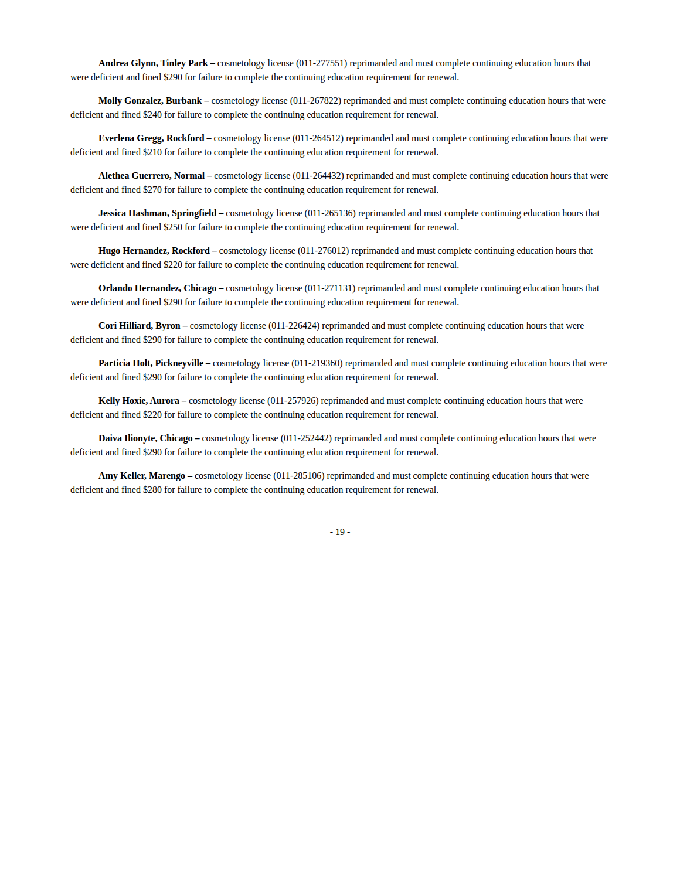Andrea Glynn, Tinley Park – cosmetology license (011-277551) reprimanded and must complete continuing education hours that were deficient and fined $290 for failure to complete the continuing education requirement for renewal.
Molly Gonzalez, Burbank – cosmetology license (011-267822) reprimanded and must complete continuing education hours that were deficient and fined $240 for failure to complete the continuing education requirement for renewal.
Everlena Gregg, Rockford – cosmetology license (011-264512) reprimanded and must complete continuing education hours that were deficient and fined $210 for failure to complete the continuing education requirement for renewal.
Alethea Guerrero, Normal – cosmetology license (011-264432) reprimanded and must complete continuing education hours that were deficient and fined $270 for failure to complete the continuing education requirement for renewal.
Jessica Hashman, Springfield – cosmetology license (011-265136) reprimanded and must complete continuing education hours that were deficient and fined $250 for failure to complete the continuing education requirement for renewal.
Hugo Hernandez, Rockford – cosmetology license (011-276012) reprimanded and must complete continuing education hours that were deficient and fined $220 for failure to complete the continuing education requirement for renewal.
Orlando Hernandez, Chicago – cosmetology license (011-271131) reprimanded and must complete continuing education hours that were deficient and fined $290 for failure to complete the continuing education requirement for renewal.
Cori Hilliard, Byron – cosmetology license (011-226424) reprimanded and must complete continuing education hours that were deficient and fined $290 for failure to complete the continuing education requirement for renewal.
Particia Holt, Pickneyville – cosmetology license (011-219360) reprimanded and must complete continuing education hours that were deficient and fined $290 for failure to complete the continuing education requirement for renewal.
Kelly Hoxie, Aurora – cosmetology license (011-257926) reprimanded and must complete continuing education hours that were deficient and fined $220 for failure to complete the continuing education requirement for renewal.
Daiva Ilionyte, Chicago – cosmetology license (011-252442) reprimanded and must complete continuing education hours that were deficient and fined $290 for failure to complete the continuing education requirement for renewal.
Amy Keller, Marengo – cosmetology license (011-285106) reprimanded and must complete continuing education hours that were deficient and fined $280 for failure to complete the continuing education requirement for renewal.
- 19 -